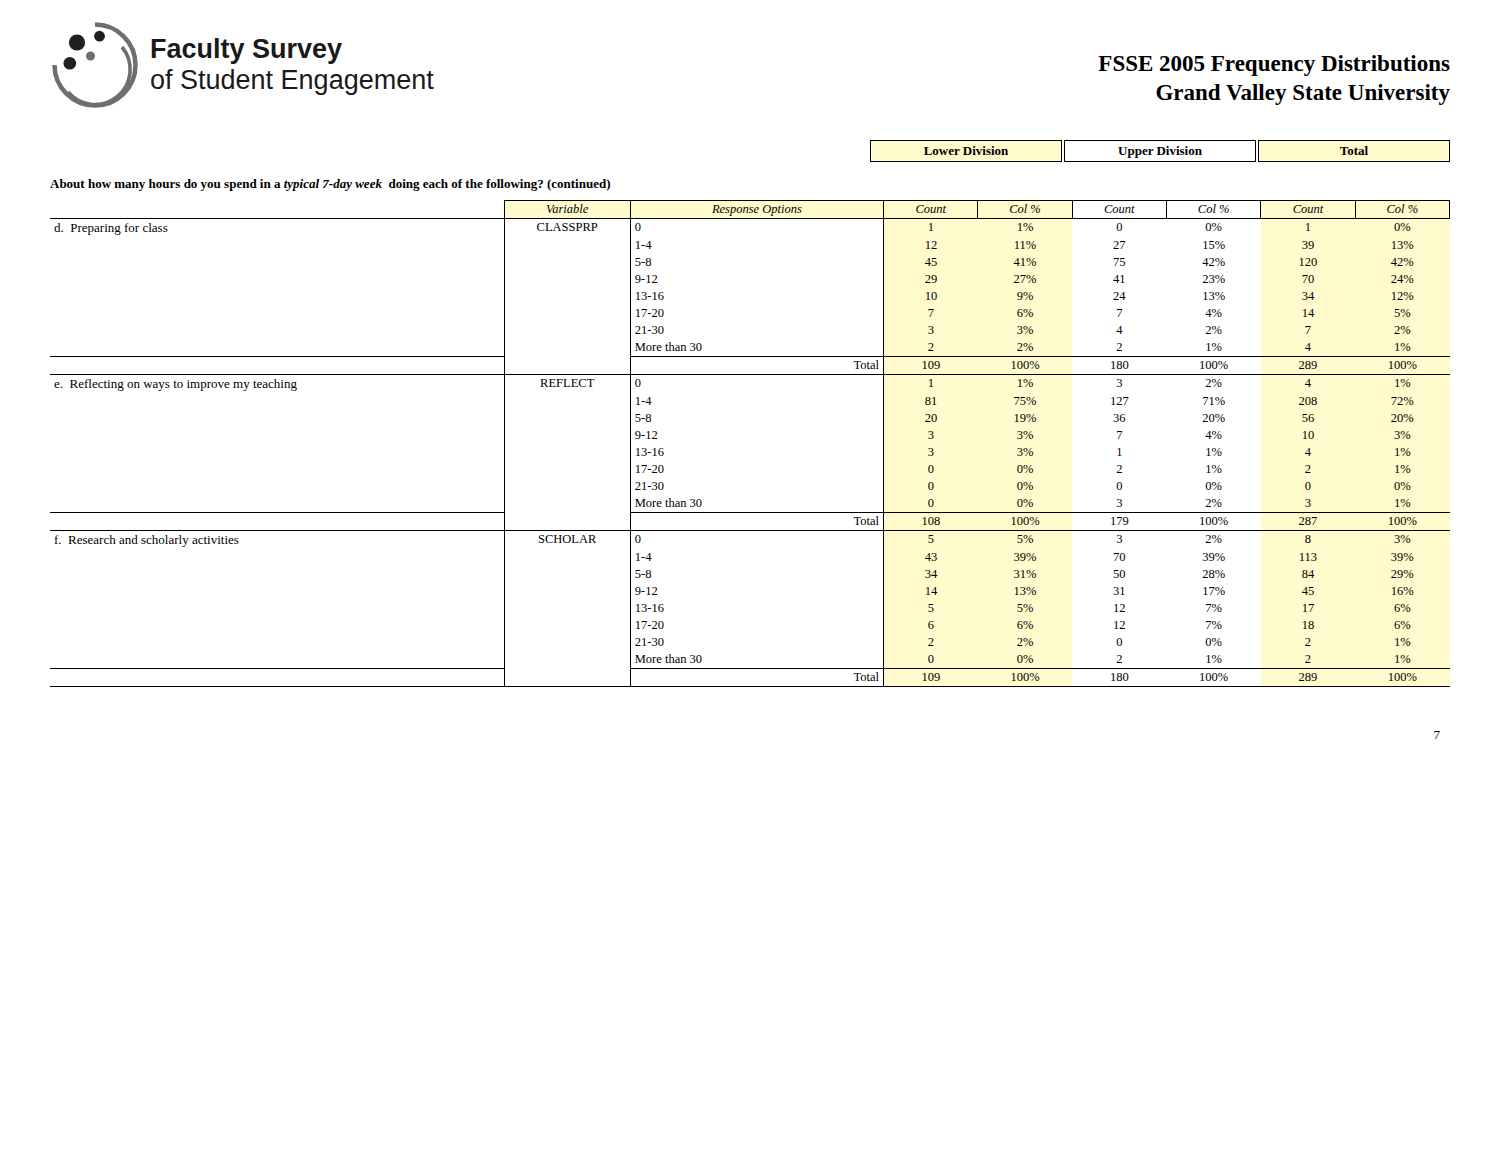Faculty Survey of Student Engagement
FSSE 2005 Frequency Distributions
Grand Valley State University
Lower Division
Upper Division
Total
About how many hours do you spend in a typical 7-day week doing each of the following? (continued)
| | Variable | Response Options | Count | Col % | Count | Col % | Count | Col % |
| d. Preparing for class | CLASSPRP | 0 | 1 | 1% | 0 | 0% | 1 | 0% |
| | | 1-4 | 12 | 11% | 27 | 15% | 39 | 13% |
| | | 5-8 | 45 | 41% | 75 | 42% | 120 | 42% |
| | | 9-12 | 29 | 27% | 41 | 23% | 70 | 24% |
| | | 13-16 | 10 | 9% | 24 | 13% | 34 | 12% |
| | | 17-20 | 7 | 6% | 7 | 4% | 14 | 5% |
| | | 21-30 | 3 | 3% | 4 | 2% | 7 | 2% |
| | | More than 30 | 2 | 2% | 2 | 1% | 4 | 1% |
| | | Total | 109 | 100% | 180 | 100% | 289 | 100% |
| e. Reflecting on ways to improve my teaching | REFLECT | 0 | 1 | 1% | 3 | 2% | 4 | 1% |
| | | 1-4 | 81 | 75% | 127 | 71% | 208 | 72% |
| | | 5-8 | 20 | 19% | 36 | 20% | 56 | 20% |
| | | 9-12 | 3 | 3% | 7 | 4% | 10 | 3% |
| | | 13-16 | 3 | 3% | 1 | 1% | 4 | 1% |
| | | 17-20 | 0 | 0% | 2 | 1% | 2 | 1% |
| | | 21-30 | 0 | 0% | 0 | 0% | 0 | 0% |
| | | More than 30 | 0 | 0% | 3 | 2% | 3 | 1% |
| | | Total | 108 | 100% | 179 | 100% | 287 | 100% |
| f. Research and scholarly activities | SCHOLAR | 0 | 5 | 5% | 3 | 2% | 8 | 3% |
| | | 1-4 | 43 | 39% | 70 | 39% | 113 | 39% |
| | | 5-8 | 34 | 31% | 50 | 28% | 84 | 29% |
| | | 9-12 | 14 | 13% | 31 | 17% | 45 | 16% |
| | | 13-16 | 5 | 5% | 12 | 7% | 17 | 6% |
| | | 17-20 | 6 | 6% | 12 | 7% | 18 | 6% |
| | | 21-30 | 2 | 2% | 0 | 0% | 2 | 1% |
| | | More than 30 | 0 | 0% | 2 | 1% | 2 | 1% |
| | | Total | 109 | 100% | 180 | 100% | 289 | 100% |
7